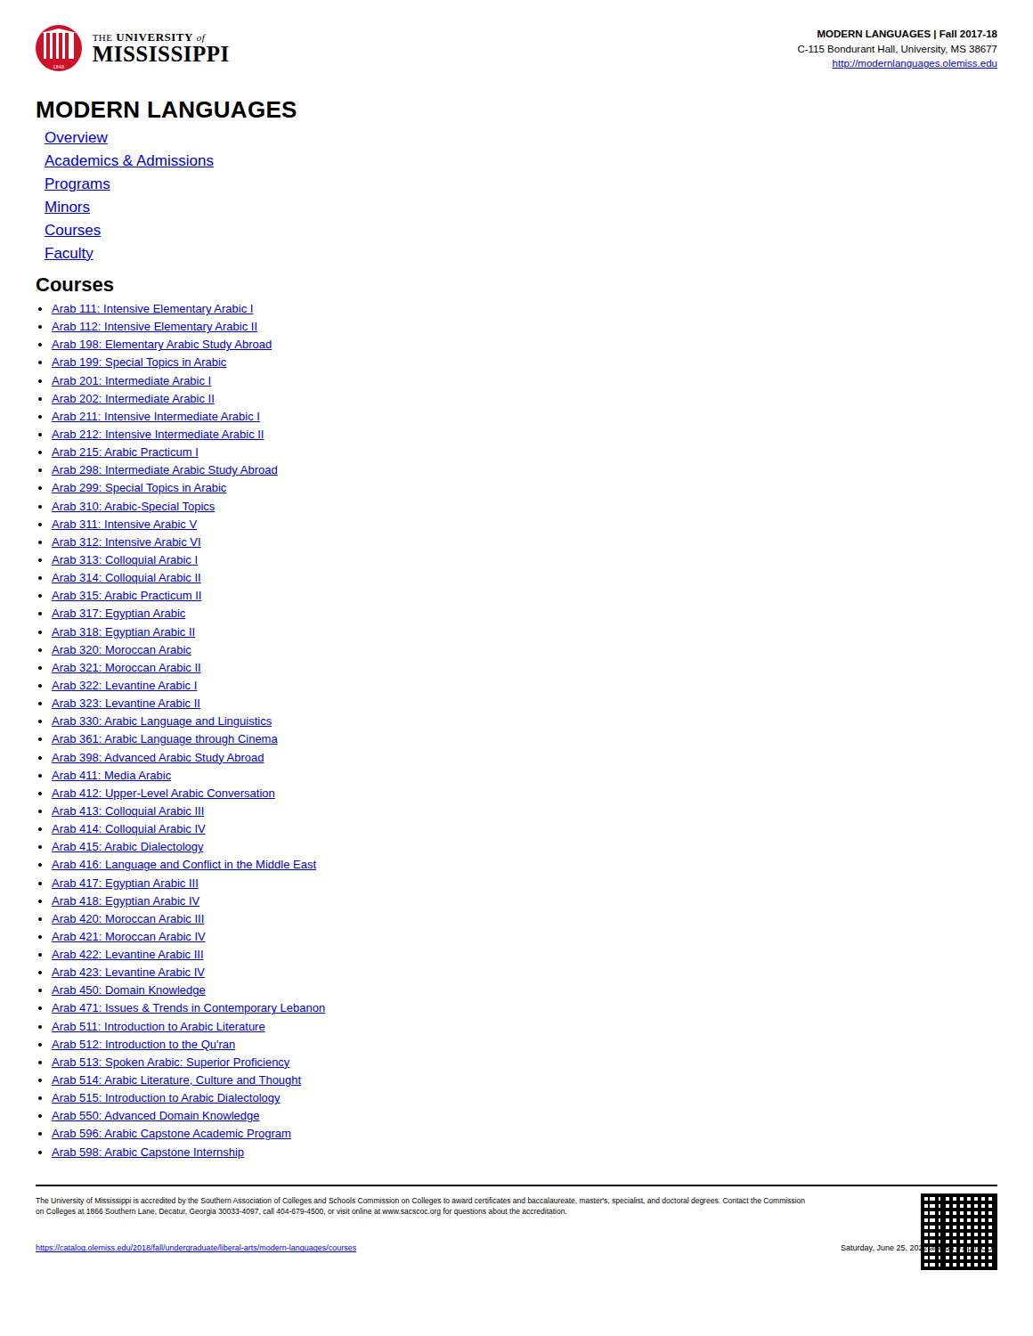1848 THE UNIVERSITY of
MISSISSIPPI
MODERN LANGUAGES | Fall 2017-18
C-115 Bondurant Hall, University, MS 38677
http://modernlanguages.olemiss.edu
MODERN LANGUAGES
Overview
Academics & Admissions
Programs
Minors
Courses
Faculty
Courses
Arab 111: Intensive Elementary Arabic I
Arab 112: Intensive Elementary Arabic II
Arab 198: Elementary Arabic Study Abroad
Arab 199: Special Topics in Arabic
Arab 201: Intermediate Arabic I
Arab 202: Intermediate Arabic II
Arab 211: Intensive Intermediate Arabic I
Arab 212: Intensive Intermediate Arabic II
Arab 215: Arabic Practicum I
Arab 298: Intermediate Arabic Study Abroad
Arab 299: Special Topics in Arabic
Arab 310: Arabic-Special Topics
Arab 311: Intensive Arabic V
Arab 312: Intensive Arabic VI
Arab 313: Colloquial Arabic I
Arab 314: Colloquial Arabic II
Arab 315: Arabic Practicum II
Arab 317: Egyptian Arabic
Arab 318: Egyptian Arabic II
Arab 320: Moroccan Arabic
Arab 321: Moroccan Arabic II
Arab 322: Levantine Arabic I
Arab 323: Levantine Arabic II
Arab 330: Arabic Language and Linguistics
Arab 361: Arabic Language through Cinema
Arab 398: Advanced Arabic Study Abroad
Arab 411: Media Arabic
Arab 412: Upper-Level Arabic Conversation
Arab 413: Colloquial Arabic III
Arab 414: Colloquial Arabic IV
Arab 415: Arabic Dialectology
Arab 416: Language and Conflict in the Middle East
Arab 417: Egyptian Arabic III
Arab 418: Egyptian Arabic IV
Arab 420: Moroccan Arabic III
Arab 421: Moroccan Arabic IV
Arab 422: Levantine Arabic III
Arab 423: Levantine Arabic IV
Arab 450: Domain Knowledge
Arab 471: Issues & Trends in Contemporary Lebanon
Arab 511: Introduction to Arabic Literature
Arab 512: Introduction to the Qu'ran
Arab 513: Spoken Arabic: Superior Proficiency
Arab 514: Arabic Literature, Culture and Thought
Arab 515: Introduction to Arabic Dialectology
Arab 550: Advanced Domain Knowledge
Arab 596: Arabic Capstone Academic Program
Arab 598: Arabic Capstone Internship
The University of Mississippi is accredited by the Southern Association of Colleges and Schools Commission on Colleges to award certificates and baccalaureate, master's, specialist, and doctoral degrees. Contact the Commission on Colleges at 1866 Southern Lane, Decatur, Georgia 30033-4097, call 404-679-4500, or visit online at www.sacscoc.org for questions about the accreditation.
https://catalog.olemiss.edu/2018/fall/undergraduate/liberal-arts/modern-languages/courses Saturday, June 25, 2022 at 8:53:07 pm CDT